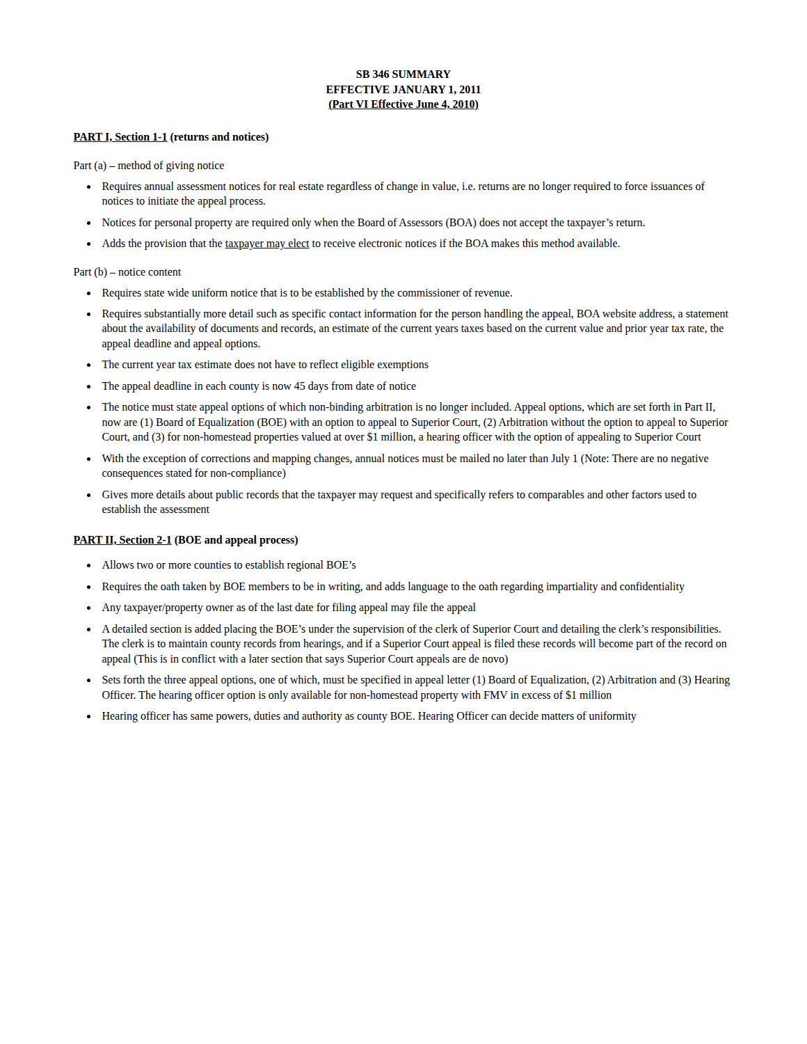SB 346 SUMMARY EFFECTIVE JANUARY 1, 2011 (Part VI Effective June 4, 2010)
PART I, Section 1-1 (returns and notices)
Part (a) – method of giving notice
Requires annual assessment notices for real estate regardless of change in value, i.e. returns are no longer required to force issuances of notices to initiate the appeal process.
Notices for personal property are required only when the Board of Assessors (BOA) does not accept the taxpayer’s return.
Adds the provision that the taxpayer may elect to receive electronic notices if the BOA makes this method available.
Part (b) – notice content
Requires state wide uniform notice that is to be established by the commissioner of revenue.
Requires substantially more detail such as specific contact information for the person handling the appeal, BOA website address, a statement about the availability of documents and records, an estimate of the current years taxes based on the current value and prior year tax rate, the appeal deadline and appeal options.
The current year tax estimate does not have to reflect eligible exemptions
The appeal deadline in each county is now 45 days from date of notice
The notice must state appeal options of which non-binding arbitration is no longer included. Appeal options, which are set forth in Part II, now are (1) Board of Equalization (BOE) with an option to appeal to Superior Court, (2) Arbitration without the option to appeal to Superior Court, and (3) for non-homestead properties valued at over $1 million, a hearing officer with the option of appealing to Superior Court
With the exception of corrections and mapping changes, annual notices must be mailed no later than July 1 (Note: There are no negative consequences stated for non-compliance)
Gives more details about public records that the taxpayer may request and specifically refers to comparables and other factors used to establish the assessment
PART II, Section 2-1 (BOE and appeal process)
Allows two or more counties to establish regional BOE’s
Requires the oath taken by BOE members to be in writing, and adds language to the oath regarding impartiality and confidentiality
Any taxpayer/property owner as of the last date for filing appeal may file the appeal
A detailed section is added placing the BOE’s under the supervision of the clerk of Superior Court and detailing the clerk’s responsibilities. The clerk is to maintain county records from hearings, and if a Superior Court appeal is filed these records will become part of the record on appeal (This is in conflict with a later section that says Superior Court appeals are de novo)
Sets forth the three appeal options, one of which, must be specified in appeal letter (1) Board of Equalization, (2) Arbitration and (3) Hearing Officer. The hearing officer option is only available for non-homestead property with FMV in excess of $1 million
Hearing officer has same powers, duties and authority as county BOE. Hearing Officer can decide matters of uniformity